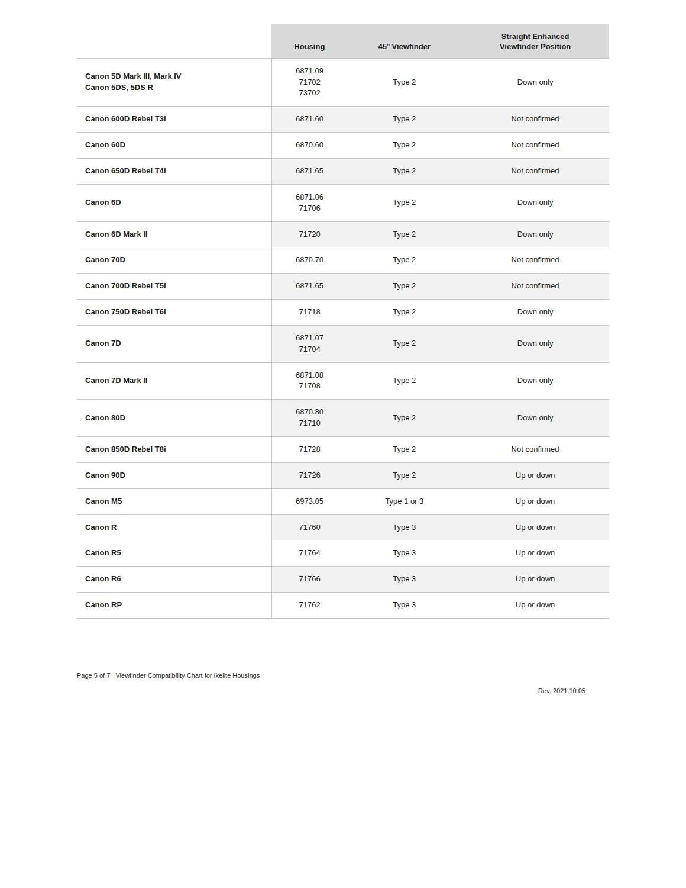| | Housing | 45º Viewfinder | Straight Enhanced Viewfinder Position |
| --- | --- | --- | --- |
| Canon 5D Mark III, Mark IV Canon 5DS, 5DS R | 6871.09 71702 73702 | Type 2 | Down only |
| Canon 600D Rebel T3i | 6871.60 | Type 2 | Not confirmed |
| Canon 60D | 6870.60 | Type 2 | Not confirmed |
| Canon 650D Rebel T4i | 6871.65 | Type 2 | Not confirmed |
| Canon 6D | 6871.06 71706 | Type 2 | Down only |
| Canon 6D Mark II | 71720 | Type 2 | Down only |
| Canon 70D | 6870.70 | Type 2 | Not confirmed |
| Canon 700D Rebel T5i | 6871.65 | Type 2 | Not confirmed |
| Canon 750D Rebel T6i | 71718 | Type 2 | Down only |
| Canon 7D | 6871.07 71704 | Type 2 | Down only |
| Canon 7D Mark II | 6871.08 71708 | Type 2 | Down only |
| Canon 80D | 6870.80 71710 | Type 2 | Down only |
| Canon 850D Rebel T8i | 71728 | Type 2 | Not confirmed |
| Canon 90D | 71726 | Type 2 | Up or down |
| Canon M5 | 6973.05 | Type 1 or 3 | Up or down |
| Canon R | 71760 | Type 3 | Up or down |
| Canon R5 | 71764 | Type 3 | Up or down |
| Canon R6 | 71766 | Type 3 | Up or down |
| Canon RP | 71762 | Type 3 | Up or down |
Page 5 of 7 Viewfinder Compatibility Chart for Ikelite Housings Rev. 2021.10.05